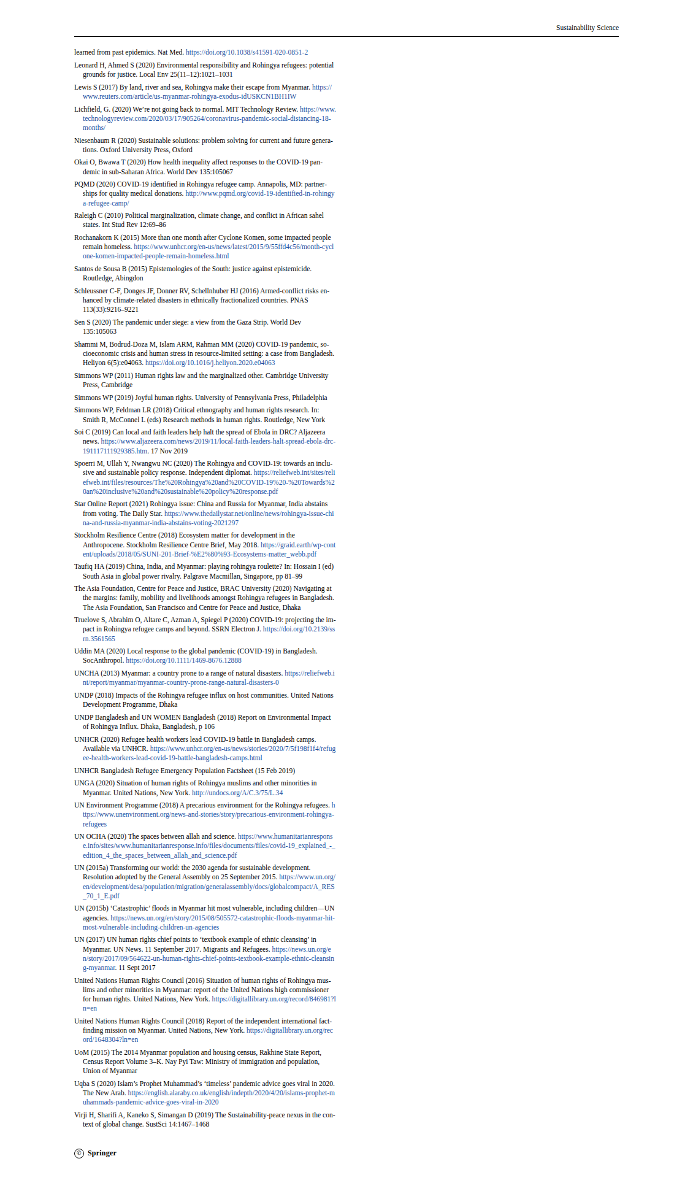Sustainability Science
learned from past epidemics. Nat Med. https://doi.org/10.1038/s41591-020-0851-2
Leonard H, Ahmed S (2020) Environmental responsibility and Rohingya refugees: potential grounds for justice. Local Env 25(11–12):1021–1031
Lewis S (2017) By land, river and sea, Rohingya make their escape from Myanmar. https://www.reuters.com/article/us-myanmar-rohingya-exodus-idUSKCN1BH1IW
Lichfield, G. (2020) We’re not going back to normal. MIT Technology Review. https://www.technologyreview.com/2020/03/17/905264/coronavirus-pandemic-social-distancing-18-months/
Niesenbaum R (2020) Sustainable solutions: problem solving for current and future generations. Oxford University Press, Oxford
Okai O, Bwawa T (2020) How health inequality affect responses to the COVID-19 pandemic in sub-Saharan Africa. World Dev 135:105067
PQMD (2020) COVID-19 identified in Rohingya refugee camp. Annapolis, MD: partnerships for quality medical donations. http://www.pqmd.org/covid-19-identified-in-rohingya-refugee-camp/
Raleigh C (2010) Political marginalization, climate change, and conflict in African sahel states. Int Stud Rev 12:69–86
Rochanakorn K (2015) More than one month after Cyclone Komen, some impacted people remain homeless. https://www.unhcr.org/en-us/news/latest/2015/9/55ffd4c56/month-cyclone-komen-impacted-people-remain-homeless.html
Santos de Sousa B (2015) Epistemologies of the South: justice against epistemicide. Routledge, Abingdon
Schleussner C-F, Donges JF, Donner RV, Schellnhuber HJ (2016) Armed-conflict risks enhanced by climate-related disasters in ethnically fractionalized countries. PNAS 113(33):9216–9221
Sen S (2020) The pandemic under siege: a view from the Gaza Strip. World Dev 135:105063
Shammi M, Bodrud-Doza M, Islam ARM, Rahman MM (2020) COVID-19 pandemic, socioeconomic crisis and human stress in resource-limited setting: a case from Bangladesh. Heliyon 6(5):e04063. https://doi.org/10.1016/j.heliyon.2020.e04063
Simmons WP (2011) Human rights law and the marginalized other. Cambridge University Press, Cambridge
Simmons WP (2019) Joyful human rights. University of Pennsylvania Press, Philadelphia
Simmons WP, Feldman LR (2018) Critical ethnography and human rights research. In: Smith R, McConnel L (eds) Research methods in human rights. Routledge, New York
Soi C (2019) Can local and faith leaders help halt the spread of Ebola in DRC? Aljazeera news. https://www.aljazeera.com/news/2019/11/local-faith-leaders-halt-spread-ebola-drc-191117111929385.htm. 17 Nov 2019
Spoerri M, Ullah Y, Nwangwu NC (2020) The Rohingya and COVID-19: towards an inclusive and sustainable policy response. Independent diplomat. https://reliefweb.int/sites/reliefweb.int/files/resources/The%20Rohingya%20and%20COVID-19%20-%20Towards%20an%20inclusive%20and%20sustainable%20policy%20response.pdf
Star Online Report (2021) Rohingya issue: China and Russia for Myanmar, India abstains from voting. The Daily Star. https://www.thedailystar.net/online/news/rohingya-issue-china-and-russia-myanmar-india-abstains-voting-2021297
Stockholm Resilience Centre (2018) Ecosystem matter for development in the Anthropocene. Stockholm Resilience Centre Brief, May 2018. https://graid.earth/wp-content/uploads/2018/05/SUNI-201-Brief-%E2%80%93-Ecosystems-matter_webb.pdf
Taufiq HA (2019) China, India, and Myanmar: playing rohingya roulette? In: Hossain I (ed) South Asia in global power rivalry. Palgrave Macmillan, Singapore, pp 81–99
The Asia Foundation, Centre for Peace and Justice, BRAC University (2020) Navigating at the margins: family, mobility and livelihoods amongst Rohingya refugees in Bangladesh. The Asia Foundation, San Francisco and Centre for Peace and Justice, Dhaka
Truelove S, Abrahim O, Altare C, Azman A, Spiegel P (2020) COVID-19: projecting the impact in Rohingya refugee camps and beyond. SSRN Electron J. https://doi.org/10.2139/ssrn.3561565
Uddin MA (2020) Local response to the global pandemic (COVID-19) in Bangladesh. SocAnthropol. https://doi.org/10.1111/1469-8676.12888
UNCHA (2013) Myanmar: a country prone to a range of natural disasters. https://reliefweb.int/report/myanmar/myanmar-country-prone-range-natural-disasters-0
UNDP (2018) Impacts of the Rohingya refugee influx on host communities. United Nations Development Programme, Dhaka
UNDP Bangladesh and UN WOMEN Bangladesh (2018) Report on Environmental Impact of Rohingya Influx. Dhaka, Bangladesh, p 106
UNHCR (2020) Refugee health workers lead COVID-19 battle in Bangladesh camps. Available via UNHCR. https://www.unhcr.org/en-us/news/stories/2020/7/5f198f1f4/refugee-health-workers-lead-covid-19-battle-bangladesh-camps.html
UNHCR Bangladesh Refugee Emergency Population Factsheet (15 Feb 2019)
UNGA (2020) Situation of human rights of Rohingya muslims and other minorities in Myanmar. United Nations, New York. http://undocs.org/A/C.3/75/L.34
UN Environment Programme (2018) A precarious environment for the Rohingya refugees. https://www.unenvironment.org/news-and-stories/story/precarious-environment-rohingya-refugees
UN OCHA (2020) The spaces between allah and science. https://www.humanitarianresponse.info/sites/www.humanitarianresponse.info/files/documents/files/covid-19_explained_-_edition_4_the_spaces_between_allah_and_science.pdf
UN (2015a) Transforming our world: the 2030 agenda for sustainable development. Resolution adopted by the General Assembly on 25 September 2015. https://www.un.org/en/development/desa/population/migration/generalassembly/docs/globalcompact/A_RES_70_1_E.pdf
UN (2015b) ‘Catastrophic’ floods in Myanmar hit most vulnerable, including children—UN agencies. https://news.un.org/en/story/2015/08/505572-catastrophic-floods-myanmar-hit-most-vulnerable-including-children-un-agencies
UN (2017) UN human rights chief points to ‘textbook example of ethnic cleansing’ in Myanmar. UN News. 11 September 2017. Migrants and Refugees. https://news.un.org/en/story/2017/09/564622-un-human-rights-chief-points-textbook-example-ethnic-cleansing-myanmar. 11 Sept 2017
United Nations Human Rights Council (2016) Situation of human rights of Rohingya muslims and other minorities in Myanmar: report of the United Nations high commissioner for human rights. United Nations, New York. https://digitallibrary.un.org/record/846981?ln=en
United Nations Human Rights Council (2018) Report of the independent international fact-finding mission on Myanmar. United Nations, New York. https://digitallibrary.un.org/record/1648304?ln=en
UoM (2015) The 2014 Myanmar population and housing census, Rakhine State Report, Census Report Volume 3–K. Nay Pyi Taw: Ministry of immigration and population, Union of Myanmar
Uqba S (2020) Islam’s Prophet Muhammad’s ‘timeless’ pandemic advice goes viral in 2020. The New Arab. https://english.alaraby.co.uk/english/indepth/2020/4/20/islams-prophet-muhammads-pandemic-advice-goes-viral-in-2020
Virji H, Sharifi A, Kaneko S, Simangan D (2019) The Sustainability-peace nexus in the context of global change. SustSci 14:1467–1468
✆ Springer